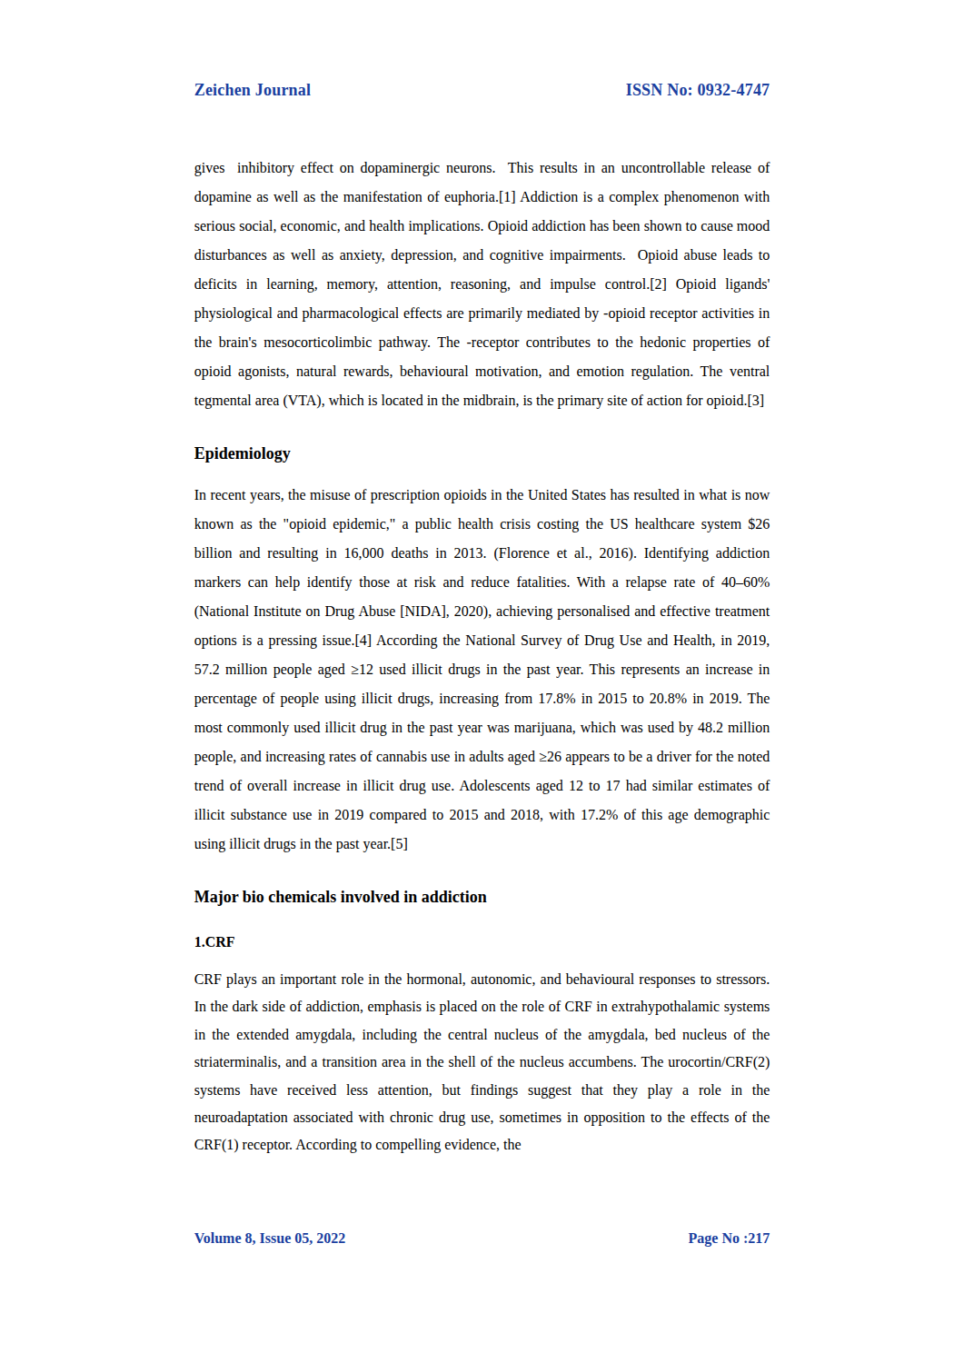Zeichen Journal ISSN No: 0932-4747
gives inhibitory effect on dopaminergic neurons. This results in an uncontrollable release of dopamine as well as the manifestation of euphoria.[1] Addiction is a complex phenomenon with serious social, economic, and health implications. Opioid addiction has been shown to cause mood disturbances as well as anxiety, depression, and cognitive impairments. Opioid abuse leads to deficits in learning, memory, attention, reasoning, and impulse control.[2] Opioid ligands' physiological and pharmacological effects are primarily mediated by -opioid receptor activities in the brain's mesocorticolimbic pathway. The -receptor contributes to the hedonic properties of opioid agonists, natural rewards, behavioural motivation, and emotion regulation. The ventral tegmental area (VTA), which is located in the midbrain, is the primary site of action for opioid.[3]
Epidemiology
In recent years, the misuse of prescription opioids in the United States has resulted in what is now known as the "opioid epidemic," a public health crisis costing the US healthcare system $26 billion and resulting in 16,000 deaths in 2013. (Florence et al., 2016). Identifying addiction markers can help identify those at risk and reduce fatalities. With a relapse rate of 40–60% (National Institute on Drug Abuse [NIDA], 2020), achieving personalised and effective treatment options is a pressing issue.[4] According the National Survey of Drug Use and Health, in 2019, 57.2 million people aged ≥12 used illicit drugs in the past year. This represents an increase in percentage of people using illicit drugs, increasing from 17.8% in 2015 to 20.8% in 2019. The most commonly used illicit drug in the past year was marijuana, which was used by 48.2 million people, and increasing rates of cannabis use in adults aged ≥26 appears to be a driver for the noted trend of overall increase in illicit drug use. Adolescents aged 12 to 17 had similar estimates of illicit substance use in 2019 compared to 2015 and 2018, with 17.2% of this age demographic using illicit drugs in the past year.[5]
Major bio chemicals involved in addiction
1.CRF
CRF plays an important role in the hormonal, autonomic, and behavioural responses to stressors. In the dark side of addiction, emphasis is placed on the role of CRF in extrahypothalamic systems in the extended amygdala, including the central nucleus of the amygdala, bed nucleus of the striaterminalis, and a transition area in the shell of the nucleus accumbens. The urocortin/CRF(2) systems have received less attention, but findings suggest that they play a role in the neuroadaptation associated with chronic drug use, sometimes in opposition to the effects of the CRF(1) receptor. According to compelling evidence, the
Volume 8, Issue 05, 2022 Page No :217